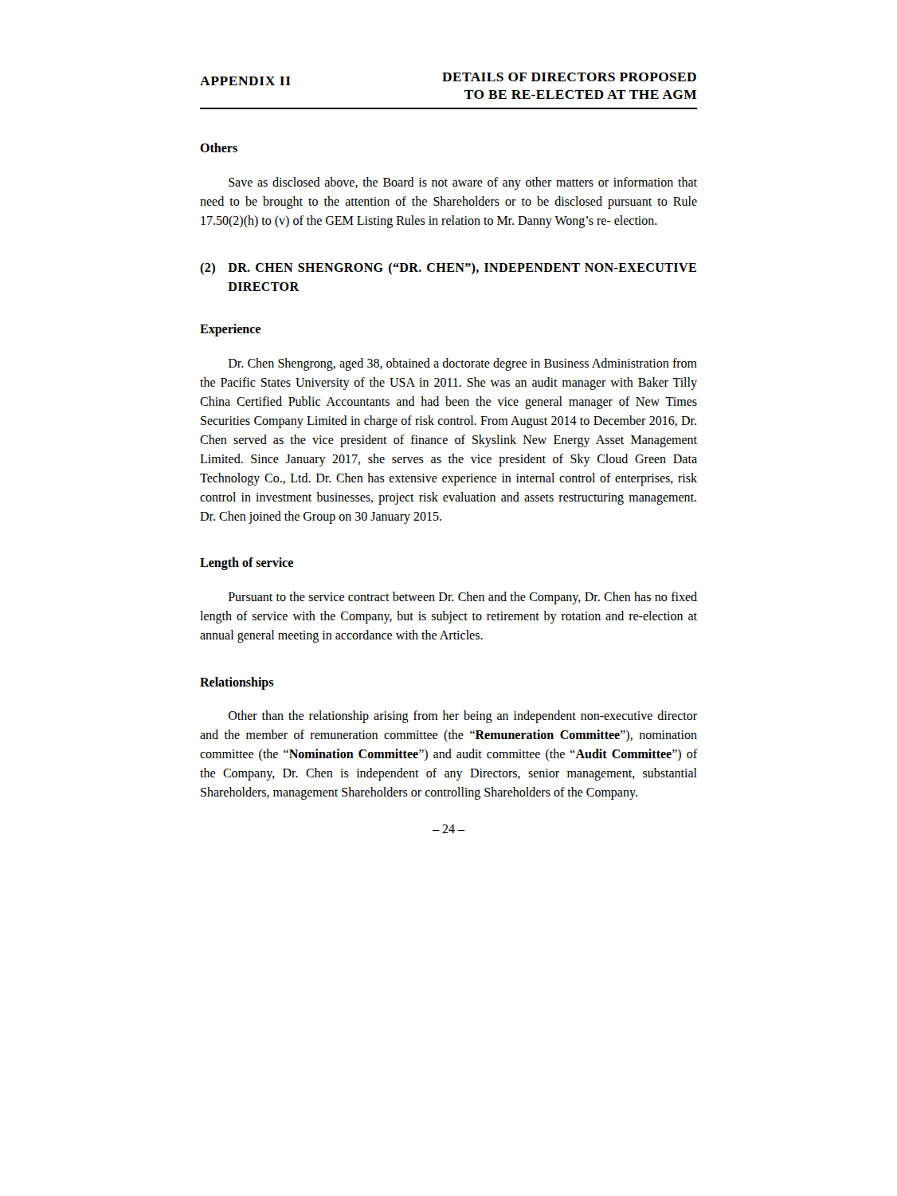APPENDIX II
DETAILS OF DIRECTORS PROPOSED
TO BE RE-ELECTED AT THE AGM
Others
Save as disclosed above, the Board is not aware of any other matters or information that need to be brought to the attention of the Shareholders or to be disclosed pursuant to Rule 17.50(2)(h) to (v) of the GEM Listing Rules in relation to Mr. Danny Wong’s re- election.
(2)
DR. CHEN SHENGRONG (“DR. CHEN”), INDEPENDENT NON-EXECUTIVE DIRECTOR
Experience
Dr. Chen Shengrong, aged 38, obtained a doctorate degree in Business Administration from the Pacific States University of the USA in 2011. She was an audit manager with Baker Tilly China Certified Public Accountants and had been the vice general manager of New Times Securities Company Limited in charge of risk control. From August 2014 to December 2016, Dr. Chen served as the vice president of finance of Skyslink New Energy Asset Management Limited. Since January 2017, she serves as the vice president of Sky Cloud Green Data Technology Co., Ltd. Dr. Chen has extensive experience in internal control of enterprises, risk control in investment businesses, project risk evaluation and assets restructuring management. Dr. Chen joined the Group on 30 January 2015.
Length of service
Pursuant to the service contract between Dr. Chen and the Company, Dr. Chen has no fixed length of service with the Company, but is subject to retirement by rotation and re-election at annual general meeting in accordance with the Articles.
Relationships
Other than the relationship arising from her being an independent non-executive director and the member of remuneration committee (the “Remuneration Committee”), nomination committee (the “Nomination Committee”) and audit committee (the “Audit Committee”) of the Company, Dr. Chen is independent of any Directors, senior management, substantial Shareholders, management Shareholders or controlling Shareholders of the Company.
– 24 –